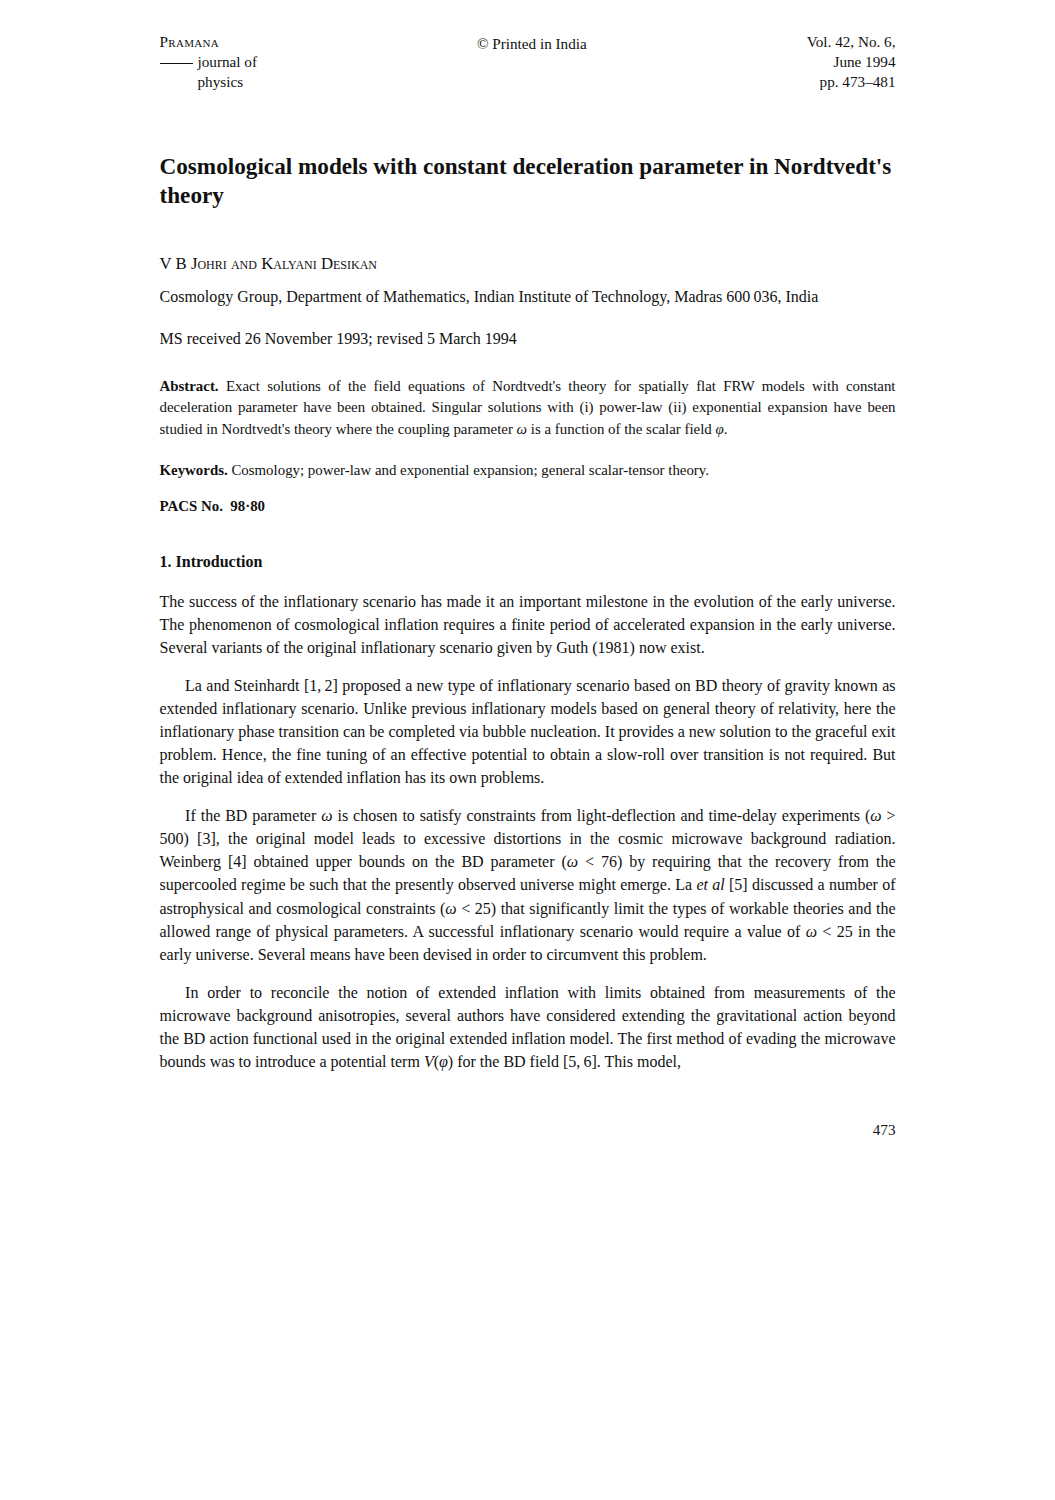Pramana
journal of
physics
© Printed in India
Vol. 42, No. 6,
June 1994
pp. 473–481
Cosmological models with constant deceleration parameter in Nordtvedt's theory
V B Johri and Kalyani Desikan
Cosmology Group, Department of Mathematics, Indian Institute of Technology, Madras 600 036, India
MS received 26 November 1993; revised 5 March 1994
Abstract. Exact solutions of the field equations of Nordtvedt's theory for spatially flat FRW models with constant deceleration parameter have been obtained. Singular solutions with (i) power-law (ii) exponential expansion have been studied in Nordtvedt's theory where the coupling parameter ω is a function of the scalar field φ.
Keywords. Cosmology; power-law and exponential expansion; general scalar-tensor theory.
PACS No. 98·80
1. Introduction
The success of the inflationary scenario has made it an important milestone in the evolution of the early universe. The phenomenon of cosmological inflation requires a finite period of accelerated expansion in the early universe. Several variants of the original inflationary scenario given by Guth (1981) now exist.
La and Steinhardt [1, 2] proposed a new type of inflationary scenario based on BD theory of gravity known as extended inflationary scenario. Unlike previous inflationary models based on general theory of relativity, here the inflationary phase transition can be completed via bubble nucleation. It provides a new solution to the graceful exit problem. Hence, the fine tuning of an effective potential to obtain a slow-roll over transition is not required. But the original idea of extended inflation has its own problems.
If the BD parameter ω is chosen to satisfy constraints from light-deflection and time-delay experiments (ω > 500) [3], the original model leads to excessive distortions in the cosmic microwave background radiation. Weinberg [4] obtained upper bounds on the BD parameter (ω < 76) by requiring that the recovery from the supercooled regime be such that the presently observed universe might emerge. La et al [5] discussed a number of astrophysical and cosmological constraints (ω < 25) that significantly limit the types of workable theories and the allowed range of physical parameters. A successful inflationary scenario would require a value of ω < 25 in the early universe. Several means have been devised in order to circumvent this problem.
In order to reconcile the notion of extended inflation with limits obtained from measurements of the microwave background anisotropies, several authors have considered extending the gravitational action beyond the BD action functional used in the original extended inflation model. The first method of evading the microwave bounds was to introduce a potential term V(φ) for the BD field [5, 6]. This model,
473